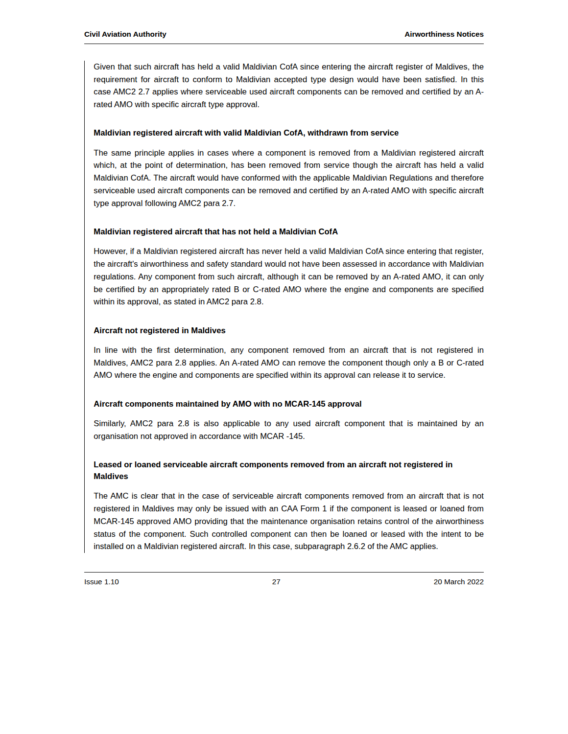Civil Aviation Authority Airworthiness Notices
Given that such aircraft has held a valid Maldivian CofA since entering the aircraft register of Maldives, the requirement for aircraft to conform to Maldivian accepted type design would have been satisfied. In this case AMC2 2.7 applies where serviceable used aircraft components can be removed and certified by an A-rated AMO with specific aircraft type approval.
Maldivian registered aircraft with valid Maldivian CofA, withdrawn from service
The same principle applies in cases where a component is removed from a Maldivian registered aircraft which, at the point of determination, has been removed from service though the aircraft has held a valid Maldivian CofA. The aircraft would have conformed with the applicable Maldivian Regulations and therefore serviceable used aircraft components can be removed and certified by an A-rated AMO with specific aircraft type approval following AMC2 para 2.7.
Maldivian registered aircraft that has not held a Maldivian CofA
However, if a Maldivian registered aircraft has never held a valid Maldivian CofA since entering that register, the aircraft's airworthiness and safety standard would not have been assessed in accordance with Maldivian regulations. Any component from such aircraft, although it can be removed by an A-rated AMO, it can only be certified by an appropriately rated B or C-rated AMO where the engine and components are specified within its approval, as stated in AMC2 para 2.8.
Aircraft not registered in Maldives
In line with the first determination, any component removed from an aircraft that is not registered in Maldives, AMC2 para 2.8 applies. An A-rated AMO can remove the component though only a B or C-rated AMO where the engine and components are specified within its approval can release it to service.
Aircraft components maintained by AMO with no MCAR-145 approval
Similarly, AMC2 para 2.8 is also applicable to any used aircraft component that is maintained by an organisation not approved in accordance with MCAR -145.
Leased or loaned serviceable aircraft components removed from an aircraft not registered in Maldives
The AMC is clear that in the case of serviceable aircraft components removed from an aircraft that is not registered in Maldives may only be issued with an CAA Form 1 if the component is leased or loaned from MCAR-145 approved AMO providing that the maintenance organisation retains control of the airworthiness status of the component. Such controlled component can then be loaned or leased with the intent to be installed on a Maldivian registered aircraft. In this case, subparagraph 2.6.2 of the AMC applies.
Issue 1.10 27 20 March 2022